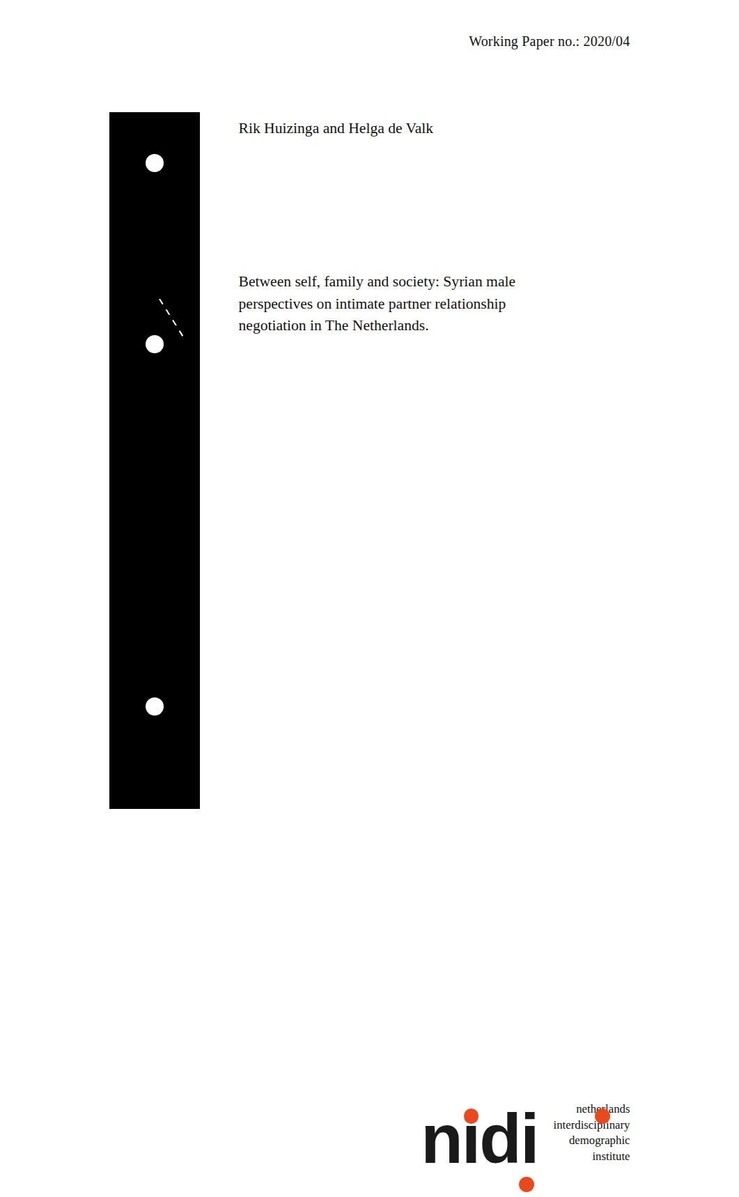Working Paper no.: 2020/04
Rik Huizinga and Helga de Valk
Between self, family and society: Syrian male perspectives on intimate partner relationship negotiation in The Netherlands.
nidi
netherlands
interdisciplinary
demographic
institute